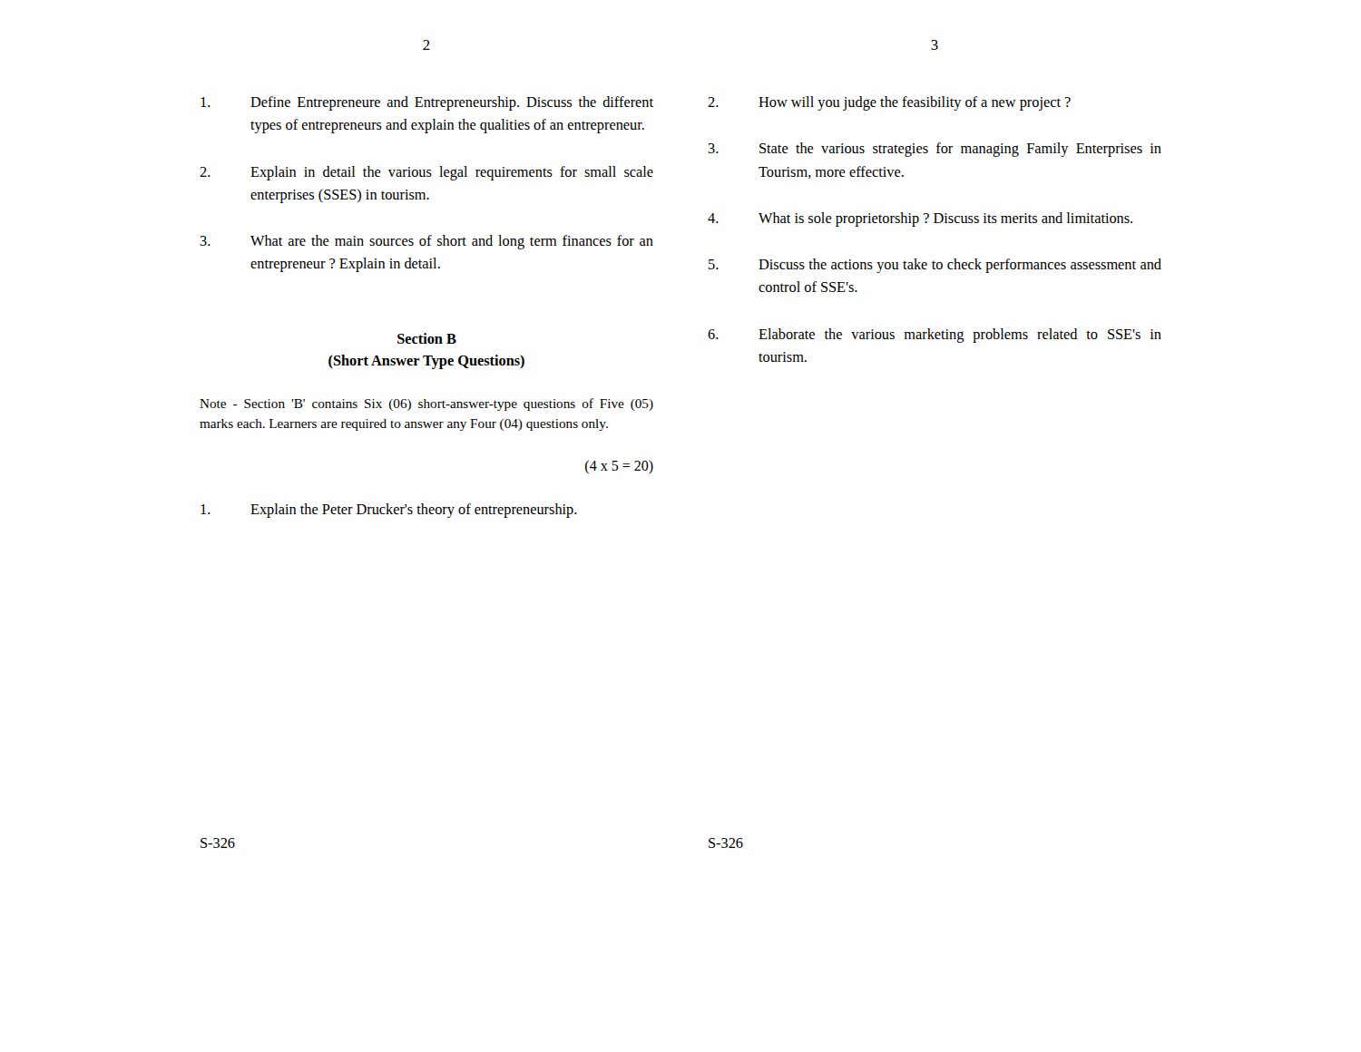2
1. Define Entrepreneure and Entrepreneurship. Discuss the different types of entrepreneurs and explain the qualities of an entrepreneur.
2. Explain in detail the various legal requirements for small scale enterprises (SSES) in tourism.
3. What are the main sources of short and long term finances for an entrepreneur ? Explain in detail.
Section B
(Short Answer Type Questions)
Note - Section 'B' contains Six (06) short-answer-type questions of Five (05) marks each. Learners are required to answer any Four (04) questions only.
(4 x 5 = 20)
1. Explain the Peter Drucker's theory of entrepreneurship.
S-326
3
2. How will you judge the feasibility of a new project ?
3. State the various strategies for managing Family Enterprises in Tourism, more effective.
4. What is sole proprietorship ? Discuss its merits and limitations.
5. Discuss the actions you take to check performances assessment and control of SSE's.
6. Elaborate the various marketing problems related to SSE's in tourism.
S-326